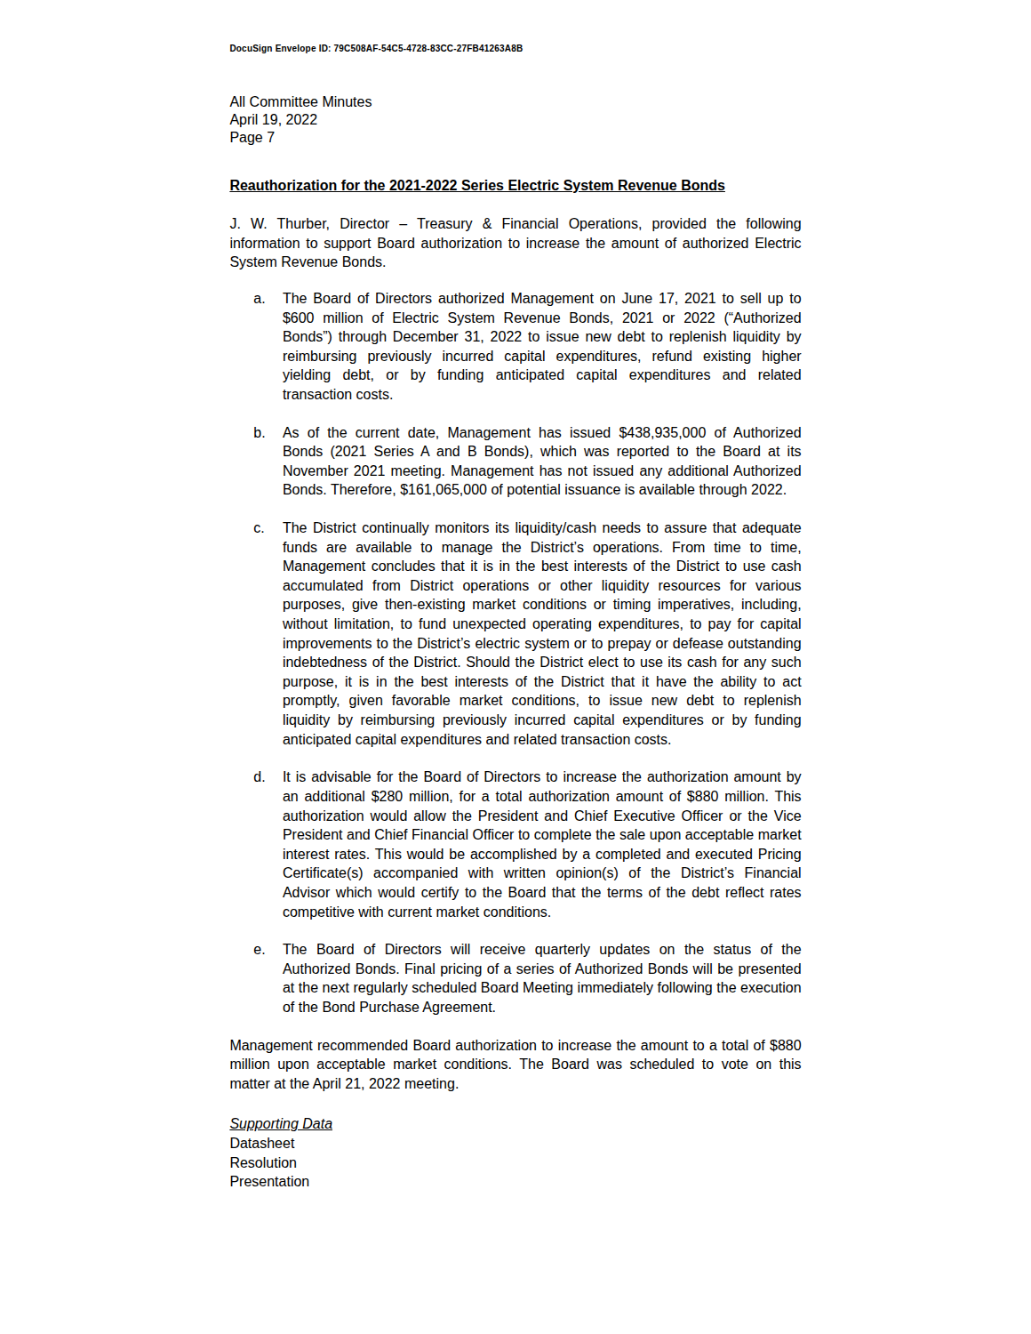DocuSign Envelope ID: 79C508AF-54C5-4728-83CC-27FB41263A8B
All Committee Minutes
April 19, 2022
Page 7
Reauthorization for the 2021-2022 Series Electric System Revenue Bonds
J. W. Thurber, Director – Treasury & Financial Operations, provided the following information to support Board authorization to increase the amount of authorized Electric System Revenue Bonds.
The Board of Directors authorized Management on June 17, 2021 to sell up to $600 million of Electric System Revenue Bonds, 2021 or 2022 (“Authorized Bonds”) through December 31, 2022 to issue new debt to replenish liquidity by reimbursing previously incurred capital expenditures, refund existing higher yielding debt, or by funding anticipated capital expenditures and related transaction costs.
As of the current date, Management has issued $438,935,000 of Authorized Bonds (2021 Series A and B Bonds), which was reported to the Board at its November 2021 meeting. Management has not issued any additional Authorized Bonds. Therefore, $161,065,000 of potential issuance is available through 2022.
The District continually monitors its liquidity/cash needs to assure that adequate funds are available to manage the District’s operations. From time to time, Management concludes that it is in the best interests of the District to use cash accumulated from District operations or other liquidity resources for various purposes, give then-existing market conditions or timing imperatives, including, without limitation, to fund unexpected operating expenditures, to pay for capital improvements to the District’s electric system or to prepay or defease outstanding indebtedness of the District. Should the District elect to use its cash for any such purpose, it is in the best interests of the District that it have the ability to act promptly, given favorable market conditions, to issue new debt to replenish liquidity by reimbursing previously incurred capital expenditures or by funding anticipated capital expenditures and related transaction costs.
It is advisable for the Board of Directors to increase the authorization amount by an additional $280 million, for a total authorization amount of $880 million. This authorization would allow the President and Chief Executive Officer or the Vice President and Chief Financial Officer to complete the sale upon acceptable market interest rates. This would be accomplished by a completed and executed Pricing Certificate(s) accompanied with written opinion(s) of the District’s Financial Advisor which would certify to the Board that the terms of the debt reflect rates competitive with current market conditions.
The Board of Directors will receive quarterly updates on the status of the Authorized Bonds. Final pricing of a series of Authorized Bonds will be presented at the next regularly scheduled Board Meeting immediately following the execution of the Bond Purchase Agreement.
Management recommended Board authorization to increase the amount to a total of $880 million upon acceptable market conditions. The Board was scheduled to vote on this matter at the April 21, 2022 meeting.
Supporting Data
Datasheet
Resolution
Presentation